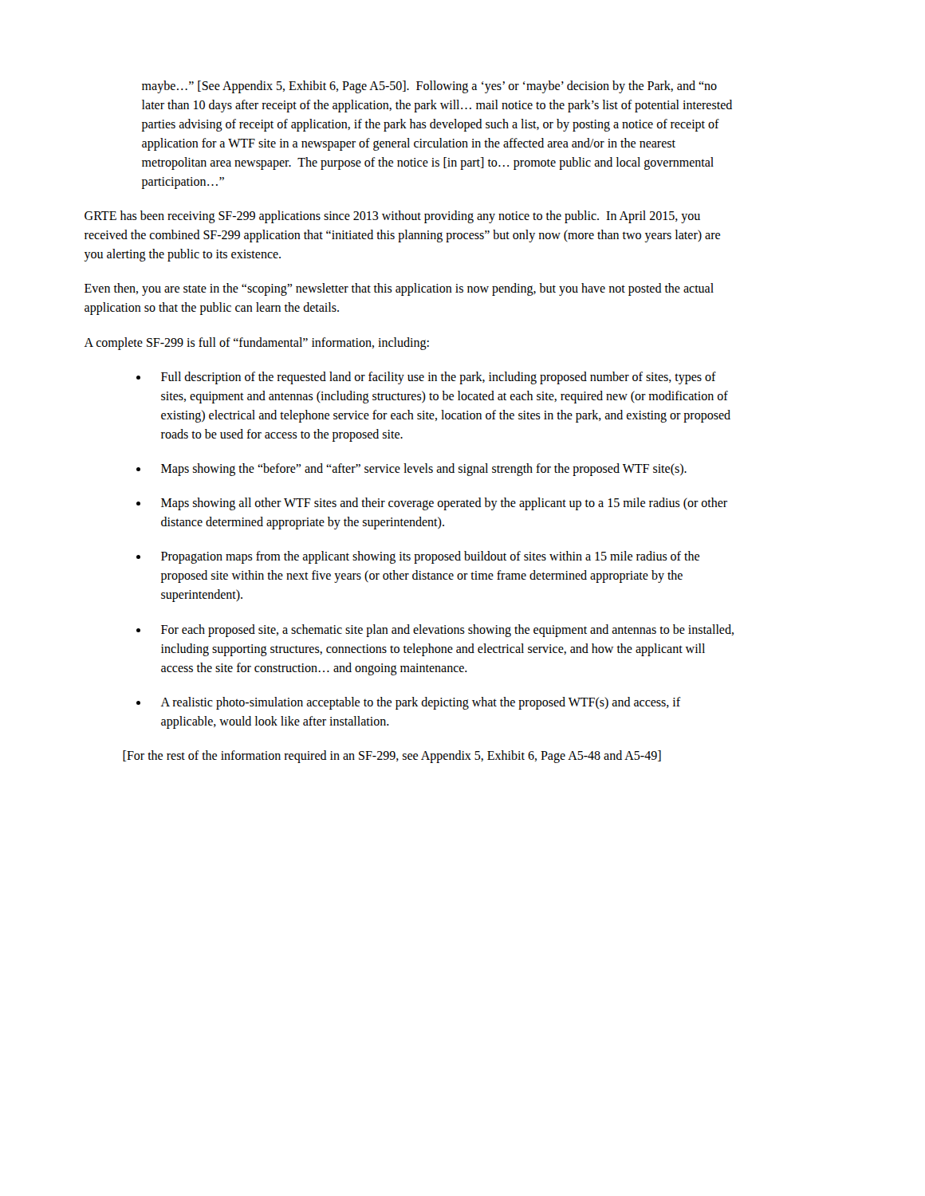maybe…” [See Appendix 5, Exhibit 6, Page A5-50]. Following a ‘yes’ or ‘maybe’ decision by the Park, and “no later than 10 days after receipt of the application, the park will… mail notice to the park’s list of potential interested parties advising of receipt of application, if the park has developed such a list, or by posting a notice of receipt of application for a WTF site in a newspaper of general circulation in the affected area and/or in the nearest metropolitan area newspaper. The purpose of the notice is [in part] to… promote public and local governmental participation…”
GRTE has been receiving SF-299 applications since 2013 without providing any notice to the public. In April 2015, you received the combined SF-299 application that “initiated this planning process” but only now (more than two years later) are you alerting the public to its existence.
Even then, you are state in the “scoping” newsletter that this application is now pending, but you have not posted the actual application so that the public can learn the details.
A complete SF-299 is full of “fundamental” information, including:
Full description of the requested land or facility use in the park, including proposed number of sites, types of sites, equipment and antennas (including structures) to be located at each site, required new (or modification of existing) electrical and telephone service for each site, location of the sites in the park, and existing or proposed roads to be used for access to the proposed site.
Maps showing the “before” and “after” service levels and signal strength for the proposed WTF site(s).
Maps showing all other WTF sites and their coverage operated by the applicant up to a 15 mile radius (or other distance determined appropriate by the superintendent).
Propagation maps from the applicant showing its proposed buildout of sites within a 15 mile radius of the proposed site within the next five years (or other distance or time frame determined appropriate by the superintendent).
For each proposed site, a schematic site plan and elevations showing the equipment and antennas to be installed, including supporting structures, connections to telephone and electrical service, and how the applicant will access the site for construction… and ongoing maintenance.
A realistic photo-simulation acceptable to the park depicting what the proposed WTF(s) and access, if applicable, would look like after installation.
[For the rest of the information required in an SF-299, see Appendix 5, Exhibit 6, Page A5-48 and A5-49]